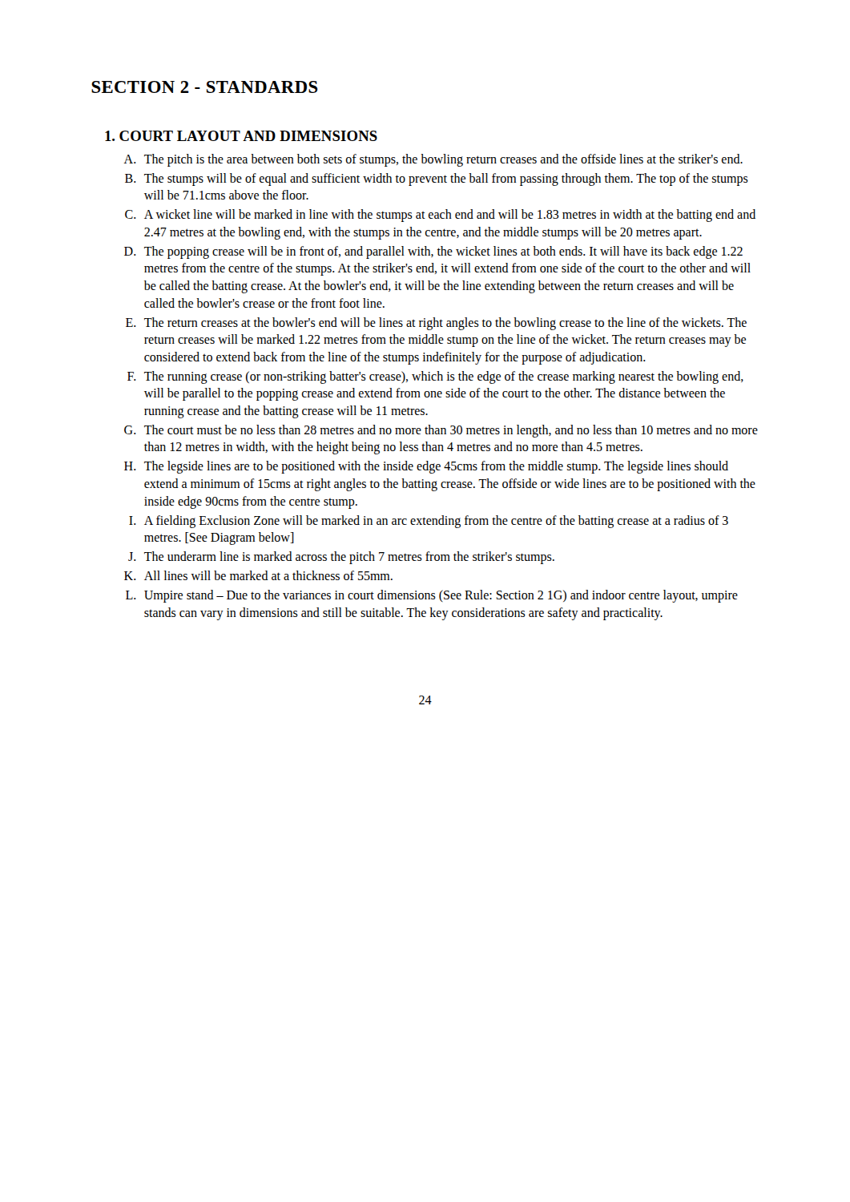SECTION 2 - STANDARDS
COURT LAYOUT AND DIMENSIONS
The pitch is the area between both sets of stumps, the bowling return creases and the offside lines at the striker's end.
The stumps will be of equal and sufficient width to prevent the ball from passing through them. The top of the stumps will be 71.1cms above the floor.
A wicket line will be marked in line with the stumps at each end and will be 1.83 metres in width at the batting end and 2.47 metres at the bowling end, with the stumps in the centre, and the middle stumps will be 20 metres apart.
The popping crease will be in front of, and parallel with, the wicket lines at both ends. It will have its back edge 1.22 metres from the centre of the stumps. At the striker's end, it will extend from one side of the court to the other and will be called the batting crease. At the bowler's end, it will be the line extending between the return creases and will be called the bowler's crease or the front foot line.
The return creases at the bowler's end will be lines at right angles to the bowling crease to the line of the wickets. The return creases will be marked 1.22 metres from the middle stump on the line of the wicket. The return creases may be considered to extend back from the line of the stumps indefinitely for the purpose of adjudication.
The running crease (or non-striking batter's crease), which is the edge of the crease marking nearest the bowling end, will be parallel to the popping crease and extend from one side of the court to the other. The distance between the running crease and the batting crease will be 11 metres.
The court must be no less than 28 metres and no more than 30 metres in length, and no less than 10 metres and no more than 12 metres in width, with the height being no less than 4 metres and no more than 4.5 metres.
The legside lines are to be positioned with the inside edge 45cms from the middle stump. The legside lines should extend a minimum of 15cms at right angles to the batting crease. The offside or wide lines are to be positioned with the inside edge 90cms from the centre stump.
A fielding Exclusion Zone will be marked in an arc extending from the centre of the batting crease at a radius of 3 metres. [See Diagram below]
The underarm line is marked across the pitch 7 metres from the striker's stumps.
All lines will be marked at a thickness of 55mm.
Umpire stand – Due to the variances in court dimensions (See Rule: Section 2 1G) and indoor centre layout, umpire stands can vary in dimensions and still be suitable. The key considerations are safety and practicality.
24